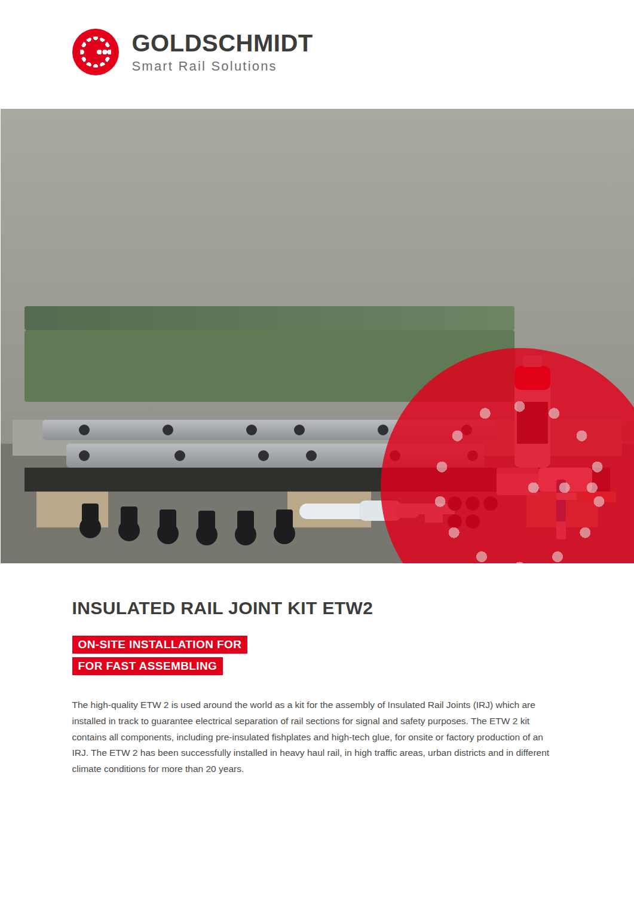GOLDSCHMIDT Smart Rail Solutions
Insulated Rail Joint Kit ETW2
On-site installation for
for fast assembling
The high-quality ETW 2 is used around the world as a kit for the assembly of Insulated Rail Joints (IRJ) which are installed in track to guarantee electrical separation of rail sections for signal and safety purposes. The ETW 2 kit contains all components, including pre-insulated fishplates and high-tech glue, for onsite or factory production of an IRJ. The ETW 2 has been successfully installed in heavy haul rail, in high traffic areas, urban districts and in different climate conditions for more than 20 years.